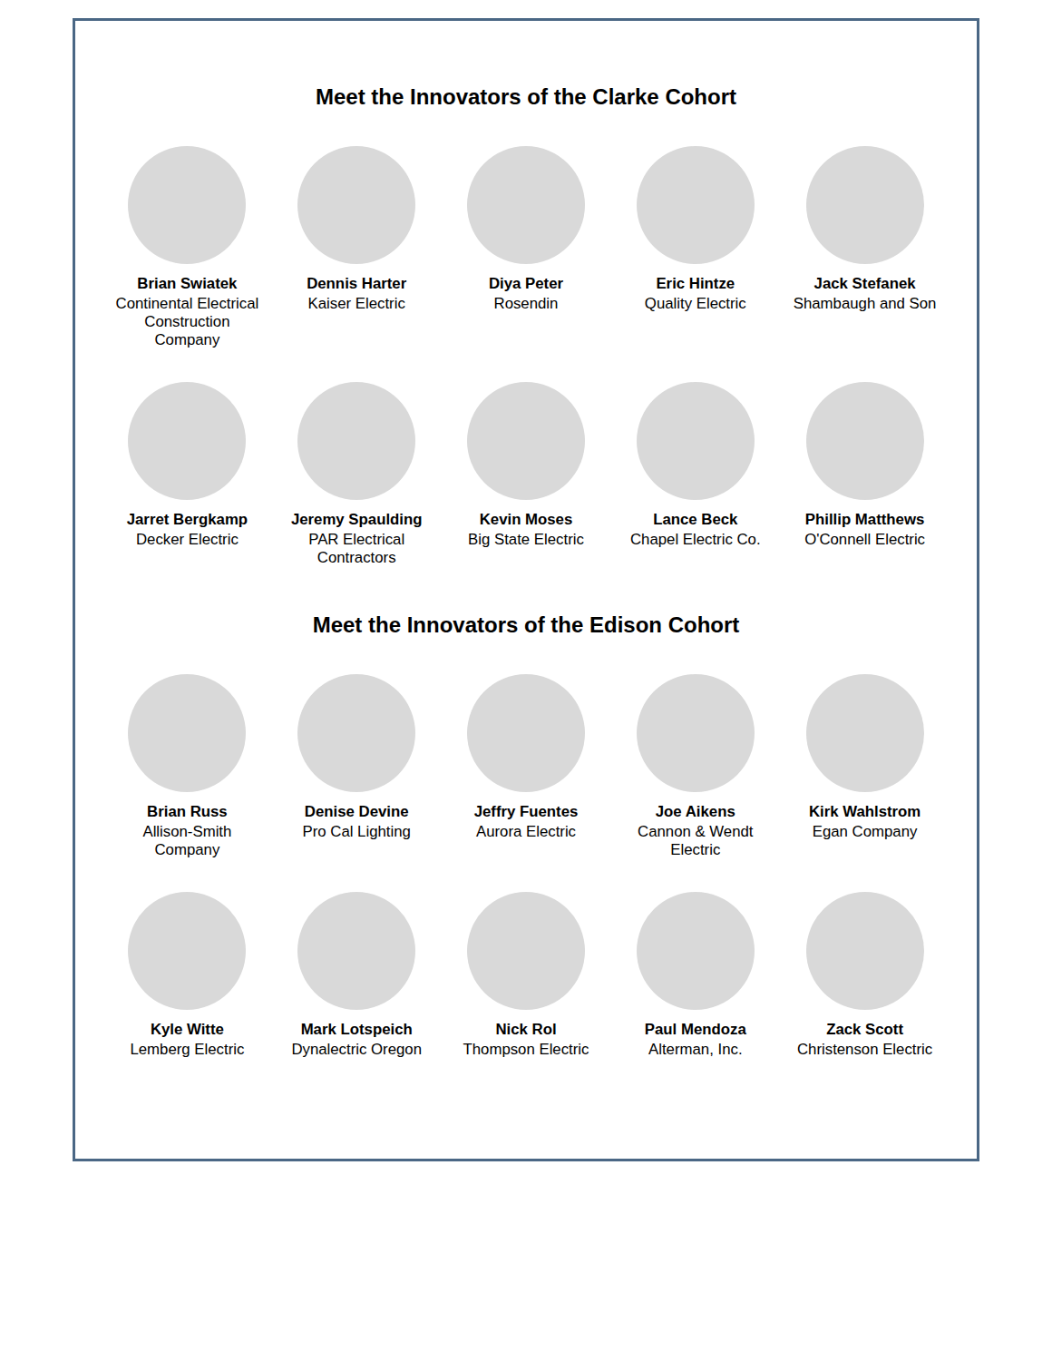Meet the Innovators of the Clarke Cohort
Brian Swiatek
Continental Electrical Construction Company
Dennis Harter
Kaiser Electric
Diya Peter
Rosendin
Eric Hintze
Quality Electric
Jack Stefanek
Shambaugh and Son
Jarret Bergkamp
Decker Electric
Jeremy Spaulding
PAR Electrical Contractors
Kevin Moses
Big State Electric
Lance Beck
Chapel Electric Co.
Phillip Matthews
O'Connell Electric
Meet the Innovators of the Edison Cohort
Brian Russ
Allison-Smith Company
Denise Devine
Pro Cal Lighting
Jeffry Fuentes
Aurora Electric
Joe Aikens
Cannon & Wendt Electric
Kirk Wahlstrom
Egan Company
Kyle Witte
Lemberg Electric
Mark Lotspeich
Dynalectric Oregon
Nick Rol
Thompson Electric
Paul Mendoza
Alterman, Inc.
Zack Scott
Christenson Electric